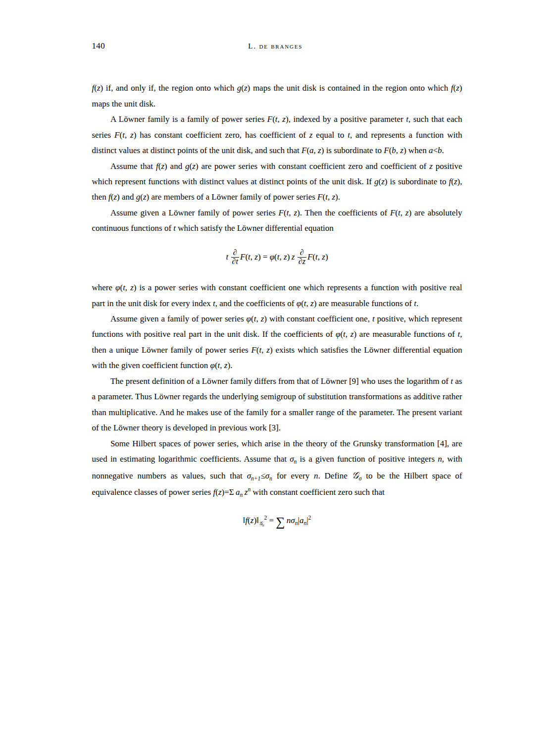140 L. de Branges
f(z) if, and only if, the region onto which g(z) maps the unit disk is contained in the region onto which f(z) maps the unit disk.
A Löwner family is a family of power series F(t, z), indexed by a positive parameter t, such that each series F(t, z) has constant coefficient zero, has coefficient of z equal to t, and represents a function with distinct values at distinct points of the unit disk, and such that F(a, z) is subordinate to F(b, z) when a<b.
Assume that f(z) and g(z) are power series with constant coefficient zero and coefficient of z positive which represent functions with distinct values at distinct points of the unit disk. If g(z) is subordinate to f(z), then f(z) and g(z) are members of a Löwner family of power series F(t, z).
Assume given a Löwner family of power series F(t, z). Then the coefficients of F(t, z) are absolutely continuous functions of t which satisfy the Löwner differential equation
t ∂∂t F(t, z) = φ(t, z) z ∂∂z F(t, z)
where φ(t, z) is a power series with constant coefficient one which represents a function with positive real part in the unit disk for every index t, and the coefficients of φ(t, z) are measurable functions of t.
Assume given a family of power series φ(t, z) with constant coefficient one, t positive, which represent functions with positive real part in the unit disk. If the coefficients of φ(t, z) are measurable functions of t, then a unique Löwner family of power series F(t, z) exists which satisfies the Löwner differential equation with the given coefficient function φ(t, z).
The present definition of a Löwner family differs from that of Löwner [9] who uses the logarithm of t as a parameter. Thus Löwner regards the underlying semigroup of substitution transformations as additive rather than multiplicative. And he makes use of the family for a smaller range of the parameter. The present variant of the Löwner theory is developed in previous work [3].
Some Hilbert spaces of power series, which arise in the theory of the Grunsky transformation [4], are used in estimating logarithmic coefficients. Assume that σn is a given function of positive integers n, with nonnegative numbers as values, such that σn+1≤σn for every n. Define 𝒢σ to be the Hilbert space of equivalence classes of power series f(z)=Σ an zn with constant coefficient zero such that
‖f(z)‖𝒢σ2 = ∑ nσn|an|2